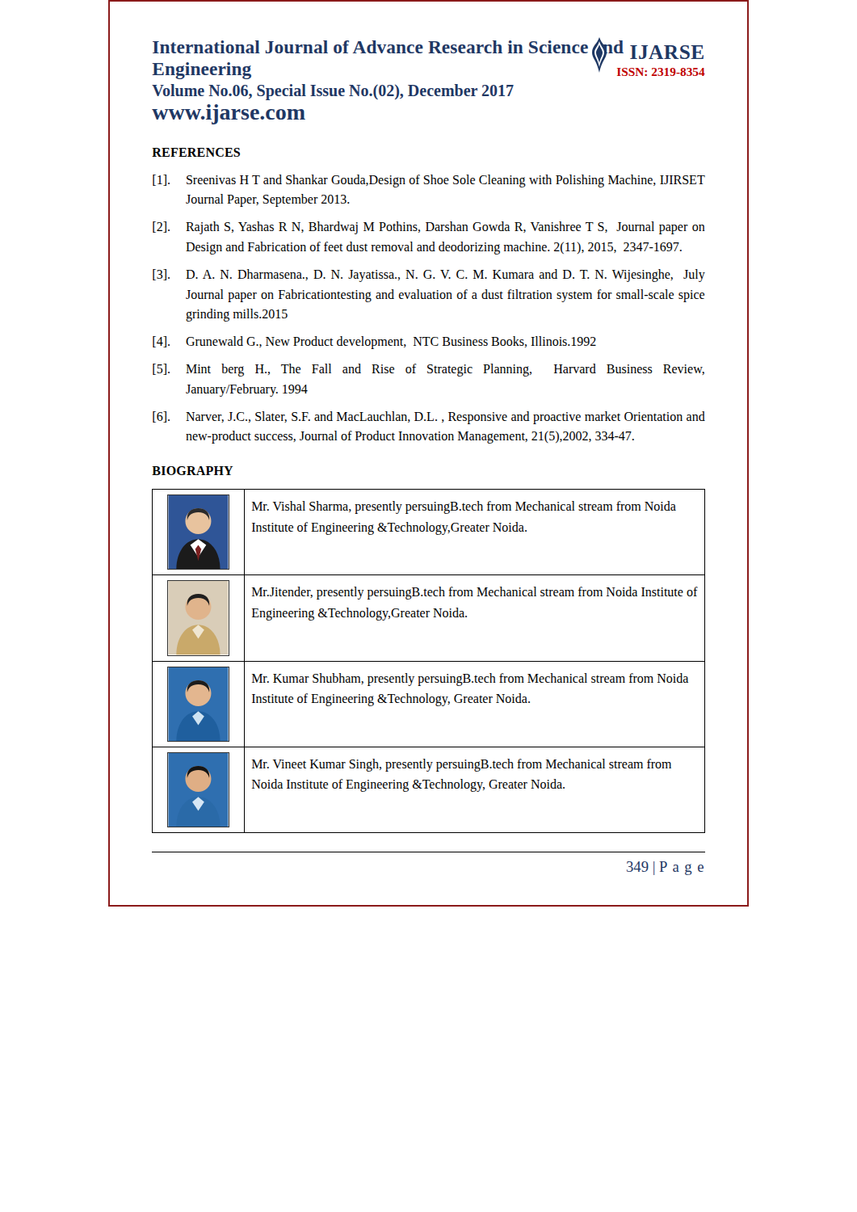IJARSE ISSN: 2319-8354
International Journal of Advance Research in Science and Engineering
Volume No.06, Special Issue No.(02), December 2017
www.ijarse.com
REFERENCES
[1]. Sreenivas H T and Shankar Gouda,Design of Shoe Sole Cleaning with Polishing Machine, IJIRSET Journal Paper, September 2013.
[2]. Rajath S, Yashas R N, Bhardwaj M Pothins, Darshan Gowda R, Vanishree T S, Journal paper on Design and Fabrication of feet dust removal and deodorizing machine. 2(11), 2015, 2347-1697.
[3]. D. A. N. Dharmasena., D. N. Jayatissa., N. G. V. C. M. Kumara and D. T. N. Wijesinghe, July Journal paper on Fabricationtesting and evaluation of a dust filtration system for small-scale spice grinding mills.2015
[4]. Grunewald G., New Product development, NTC Business Books, Illinois.1992
[5]. Mint berg H., The Fall and Rise of Strategic Planning, Harvard Business Review, January/February. 1994
[6]. Narver, J.C., Slater, S.F. and MacLauchlan, D.L. , Responsive and proactive market Orientation and new-product success, Journal of Product Innovation Management, 21(5),2002, 334-47.
BIOGRAPHY
| | Mr. Vishal Sharma, presently persuingB.tech from Mechanical stream from Noida Institute of Engineering &Technology,Greater Noida. |
| | Mr.Jitender, presently persuingB.tech from Mechanical stream from Noida Institute of Engineering &Technology,Greater Noida. |
| | Mr. Kumar Shubham, presently persuingB.tech from Mechanical stream from Noida Institute of Engineering &Technology, Greater Noida. |
| | Mr. Vineet Kumar Singh, presently persuingB.tech from Mechanical stream from Noida Institute of Engineering &Technology, Greater Noida. |
349 | P a g e